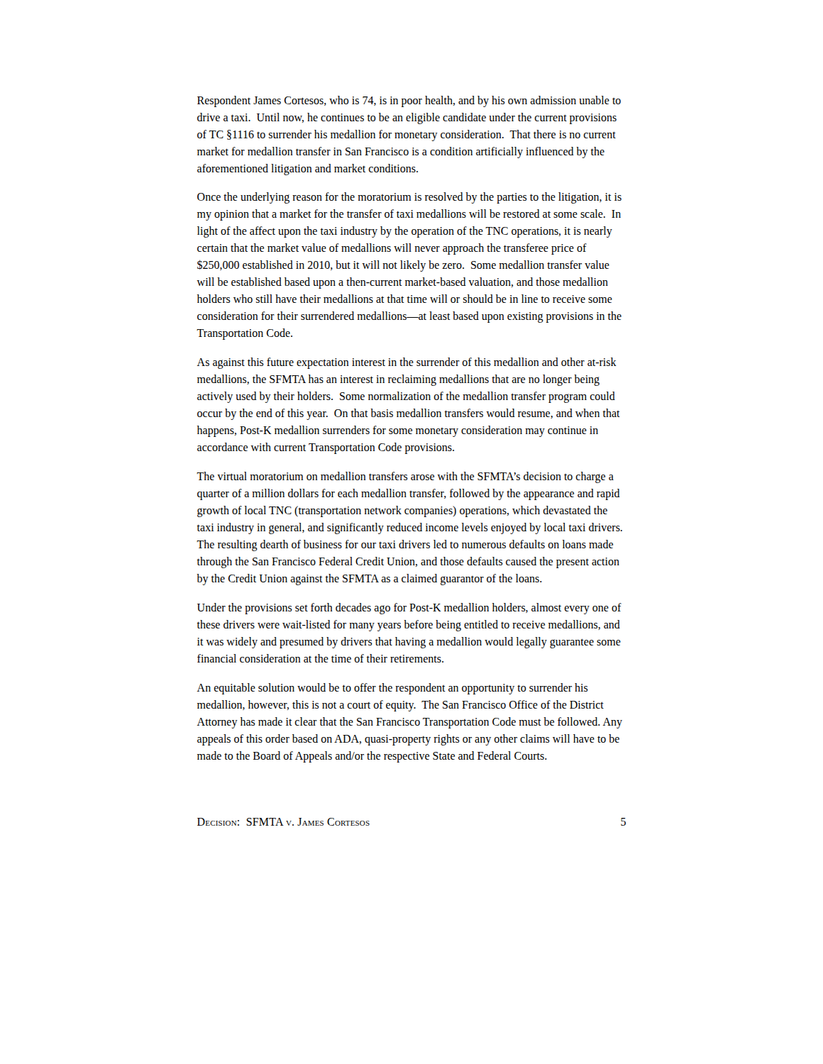Respondent James Cortesos, who is 74, is in poor health, and by his own admission unable to drive a taxi. Until now, he continues to be an eligible candidate under the current provisions of TC §1116 to surrender his medallion for monetary consideration. That there is no current market for medallion transfer in San Francisco is a condition artificially influenced by the aforementioned litigation and market conditions.
Once the underlying reason for the moratorium is resolved by the parties to the litigation, it is my opinion that a market for the transfer of taxi medallions will be restored at some scale. In light of the affect upon the taxi industry by the operation of the TNC operations, it is nearly certain that the market value of medallions will never approach the transferee price of $250,000 established in 2010, but it will not likely be zero. Some medallion transfer value will be established based upon a then-current market-based valuation, and those medallion holders who still have their medallions at that time will or should be in line to receive some consideration for their surrendered medallions—at least based upon existing provisions in the Transportation Code.
As against this future expectation interest in the surrender of this medallion and other at-risk medallions, the SFMTA has an interest in reclaiming medallions that are no longer being actively used by their holders. Some normalization of the medallion transfer program could occur by the end of this year. On that basis medallion transfers would resume, and when that happens, Post-K medallion surrenders for some monetary consideration may continue in accordance with current Transportation Code provisions.
The virtual moratorium on medallion transfers arose with the SFMTA’s decision to charge a quarter of a million dollars for each medallion transfer, followed by the appearance and rapid growth of local TNC (transportation network companies) operations, which devastated the taxi industry in general, and significantly reduced income levels enjoyed by local taxi drivers. The resulting dearth of business for our taxi drivers led to numerous defaults on loans made through the San Francisco Federal Credit Union, and those defaults caused the present action by the Credit Union against the SFMTA as a claimed guarantor of the loans.
Under the provisions set forth decades ago for Post-K medallion holders, almost every one of these drivers were wait-listed for many years before being entitled to receive medallions, and it was widely and presumed by drivers that having a medallion would legally guarantee some financial consideration at the time of their retirements.
An equitable solution would be to offer the respondent an opportunity to surrender his medallion, however, this is not a court of equity. The San Francisco Office of the District Attorney has made it clear that the San Francisco Transportation Code must be followed. Any appeals of this order based on ADA, quasi-property rights or any other claims will have to be made to the Board of Appeals and/or the respective State and Federal Courts.
Decision: SFMTA v. James Cortesos 5